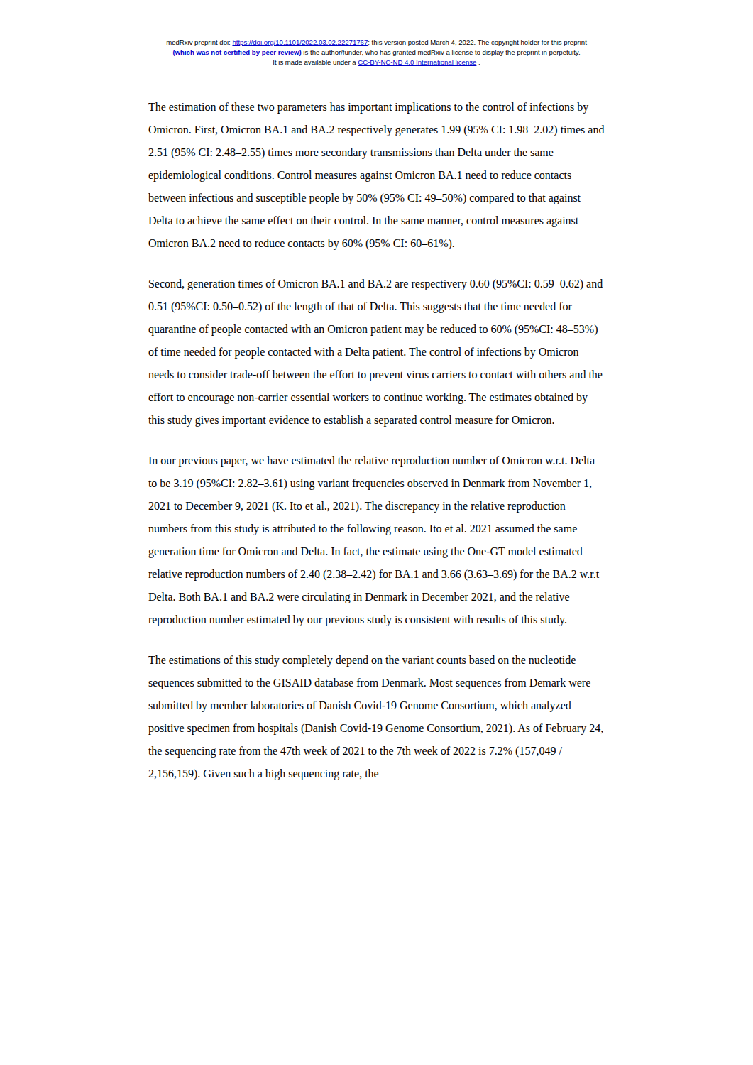medRxiv preprint doi: https://doi.org/10.1101/2022.03.02.22271767; this version posted March 4, 2022. The copyright holder for this preprint (which was not certified by peer review) is the author/funder, who has granted medRxiv a license to display the preprint in perpetuity. It is made available under a CC-BY-NC-ND 4.0 International license .
The estimation of these two parameters has important implications to the control of infections by Omicron. First, Omicron BA.1 and BA.2 respectively generates 1.99 (95% CI: 1.98–2.02) times and 2.51 (95% CI: 2.48–2.55) times more secondary transmissions than Delta under the same epidemiological conditions. Control measures against Omicron BA.1 need to reduce contacts between infectious and susceptible people by 50% (95% CI: 49–50%) compared to that against Delta to achieve the same effect on their control. In the same manner, control measures against Omicron BA.2 need to reduce contacts by 60% (95% CI: 60–61%).
Second, generation times of Omicron BA.1 and BA.2 are respectivery 0.60 (95%CI: 0.59–0.62) and 0.51 (95%CI: 0.50–0.52) of the length of that of Delta. This suggests that the time needed for quarantine of people contacted with an Omicron patient may be reduced to 60% (95%CI: 48–53%) of time needed for people contacted with a Delta patient. The control of infections by Omicron needs to consider trade-off between the effort to prevent virus carriers to contact with others and the effort to encourage non-carrier essential workers to continue working. The estimates obtained by this study gives important evidence to establish a separated control measure for Omicron.
In our previous paper, we have estimated the relative reproduction number of Omicron w.r.t. Delta to be 3.19 (95%CI: 2.82–3.61) using variant frequencies observed in Denmark from November 1, 2021 to December 9, 2021 (K. Ito et al., 2021). The discrepancy in the relative reproduction numbers from this study is attributed to the following reason. Ito et al. 2021 assumed the same generation time for Omicron and Delta. In fact, the estimate using the One-GT model estimated relative reproduction numbers of 2.40 (2.38–2.42) for BA.1 and 3.66 (3.63–3.69) for the BA.2 w.r.t Delta. Both BA.1 and BA.2 were circulating in Denmark in December 2021, and the relative reproduction number estimated by our previous study is consistent with results of this study.
The estimations of this study completely depend on the variant counts based on the nucleotide sequences submitted to the GISAID database from Denmark. Most sequences from Demark were submitted by member laboratories of Danish Covid-19 Genome Consortium, which analyzed positive specimen from hospitals (Danish Covid-19 Genome Consortium, 2021). As of February 24, the sequencing rate from the 47th week of 2021 to the 7th week of 2022 is 7.2% (157,049 / 2,156,159). Given such a high sequencing rate, the